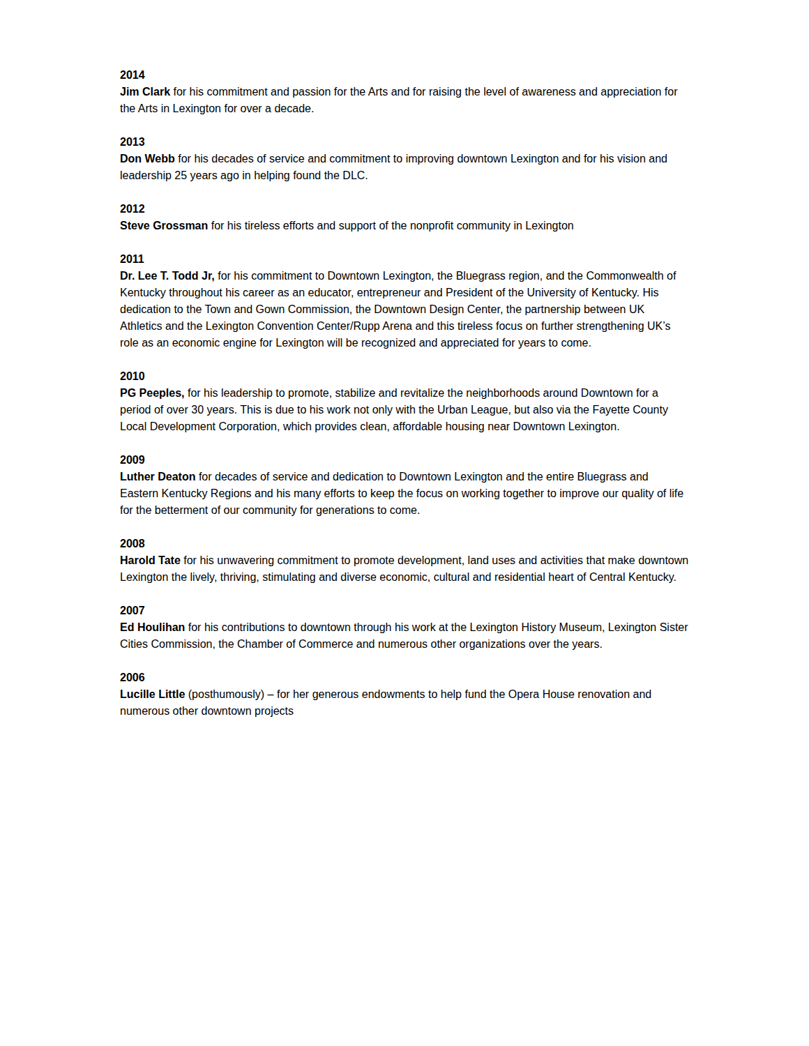2014
Jim Clark for his commitment and passion for the Arts and for raising the level of awareness and appreciation for the Arts in Lexington for over a decade.
2013
Don Webb for his decades of service and commitment to improving downtown Lexington and for his vision and leadership 25 years ago in helping found the DLC.
2012
Steve Grossman for his tireless efforts and support of the nonprofit community in Lexington
2011
Dr. Lee T. Todd Jr, for his commitment to Downtown Lexington, the Bluegrass region, and the Commonwealth of Kentucky throughout his career as an educator, entrepreneur and President of the University of Kentucky. His dedication to the Town and Gown Commission, the Downtown Design Center, the partnership between UK Athletics and the Lexington Convention Center/Rupp Arena and this tireless focus on further strengthening UK’s role as an economic engine for Lexington will be recognized and appreciated for years to come.
2010
PG Peeples, for his leadership to promote, stabilize and revitalize the neighborhoods around Downtown for a period of over 30 years. This is due to his work not only with the Urban League, but also via the Fayette County Local Development Corporation, which provides clean, affordable housing near Downtown Lexington.
2009
Luther Deaton for decades of service and dedication to Downtown Lexington and the entire Bluegrass and Eastern Kentucky Regions and his many efforts to keep the focus on working together to improve our quality of life for the betterment of our community for generations to come.
2008
Harold Tate for his unwavering commitment to promote development, land uses and activities that make downtown Lexington the lively, thriving, stimulating and diverse economic, cultural and residential heart of Central Kentucky.
2007
Ed Houlihan for his contributions to downtown through his work at the Lexington History Museum, Lexington Sister Cities Commission, the Chamber of Commerce and numerous other organizations over the years.
2006
Lucille Little (posthumously) – for her generous endowments to help fund the Opera House renovation and numerous other downtown projects